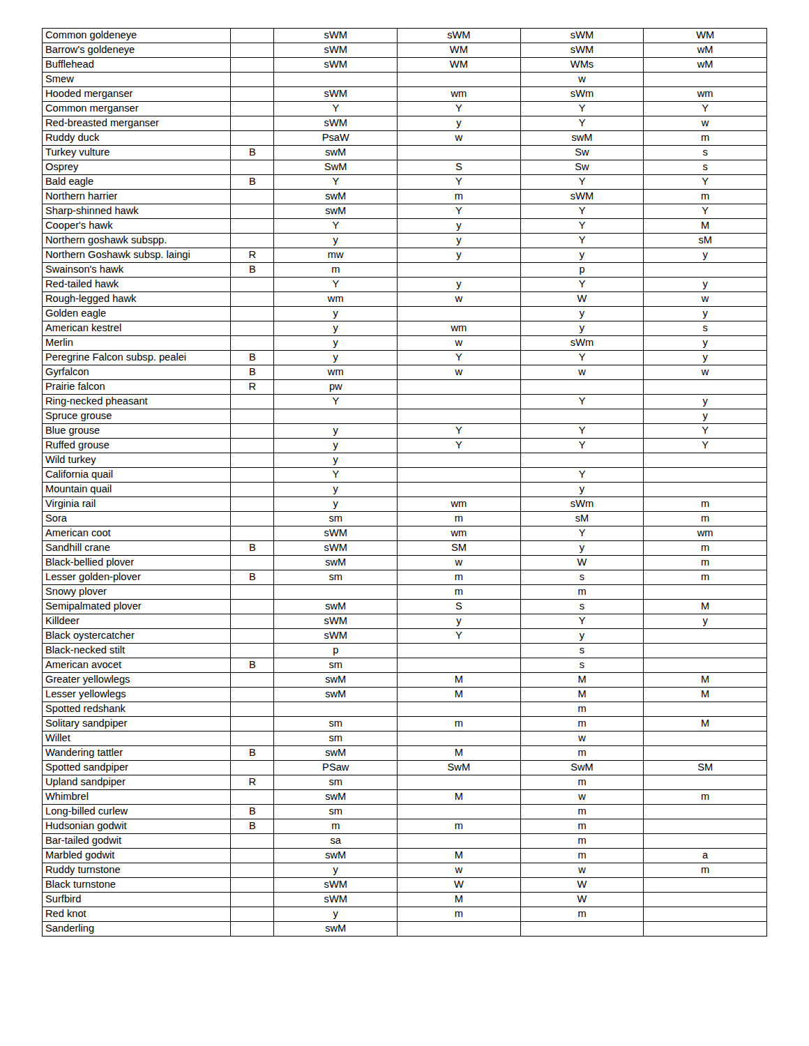| Common goldeneye | | sWM | sWM | sWM | WM |
| Barrow's goldeneye | | sWM | WM | sWM | wM |
| Bufflehead | | sWM | WM | WMs | wM |
| Smew | | | | w | |
| Hooded merganser | | sWM | wm | sWm | wm |
| Common merganser | | Y | Y | Y | Y |
| Red-breasted merganser | | sWM | y | Y | w |
| Ruddy duck | | PsaW | w | swM | m |
| Turkey vulture | B | swM | | Sw | s |
| Osprey | | SwM | S | Sw | s |
| Bald eagle | B | Y | Y | Y | Y |
| Northern harrier | | swM | m | sWM | m |
| Sharp-shinned hawk | | swM | Y | Y | Y |
| Cooper's hawk | | Y | y | Y | M |
| Northern goshawk subspp. | | y | y | Y | sM |
| Northern Goshawk subsp. laingi | R | mw | y | y | y |
| Swainson's hawk | B | m | | p | |
| Red-tailed hawk | | Y | y | Y | y |
| Rough-legged hawk | | wm | w | W | w |
| Golden eagle | | y | | y | y |
| American kestrel | | y | wm | y | s |
| Merlin | | y | w | sWm | y |
| Peregrine Falcon subsp. pealei | B | y | Y | Y | y |
| Gyrfalcon | B | wm | w | w | w |
| Prairie falcon | R | pw | | | |
| Ring-necked pheasant | | Y | | Y | y |
| Spruce grouse | | | | | y |
| Blue grouse | | y | Y | Y | Y |
| Ruffed grouse | | y | Y | Y | Y |
| Wild turkey | | y | | | |
| California quail | | Y | | Y | |
| Mountain quail | | y | | y | |
| Virginia rail | | y | wm | sWm | m |
| Sora | | sm | m | sM | m |
| American coot | | sWM | wm | Y | wm |
| Sandhill crane | B | sWM | SM | y | m |
| Black-bellied plover | | swM | w | W | m |
| Lesser golden-plover | B | sm | m | s | m |
| Snowy plover | | | m | m | |
| Semipalmated plover | | swM | S | s | M |
| Killdeer | | sWM | y | Y | y |
| Black oystercatcher | | sWM | Y | y | |
| Black-necked stilt | | p | | s | |
| American avocet | B | sm | | s | |
| Greater yellowlegs | | swM | M | M | M |
| Lesser yellowlegs | | swM | M | M | M |
| Spotted redshank | | | | m | |
| Solitary sandpiper | | sm | m | m | M |
| Willet | | sm | | w | |
| Wandering tattler | B | swM | M | m | |
| Spotted sandpiper | | PSaw | SwM | SwM | SM |
| Upland sandpiper | R | sm | | m | |
| Whimbrel | | swM | M | w | m |
| Long-billed curlew | B | sm | | m | |
| Hudsonian godwit | B | m | m | m | |
| Bar-tailed godwit | | sa | | m | |
| Marbled godwit | | swM | M | m | a |
| Ruddy turnstone | | y | w | w | m |
| Black turnstone | | sWM | W | W | |
| Surfbird | | sWM | M | W | |
| Red knot | | y | m | m | |
| Sanderling | | swM | | | |